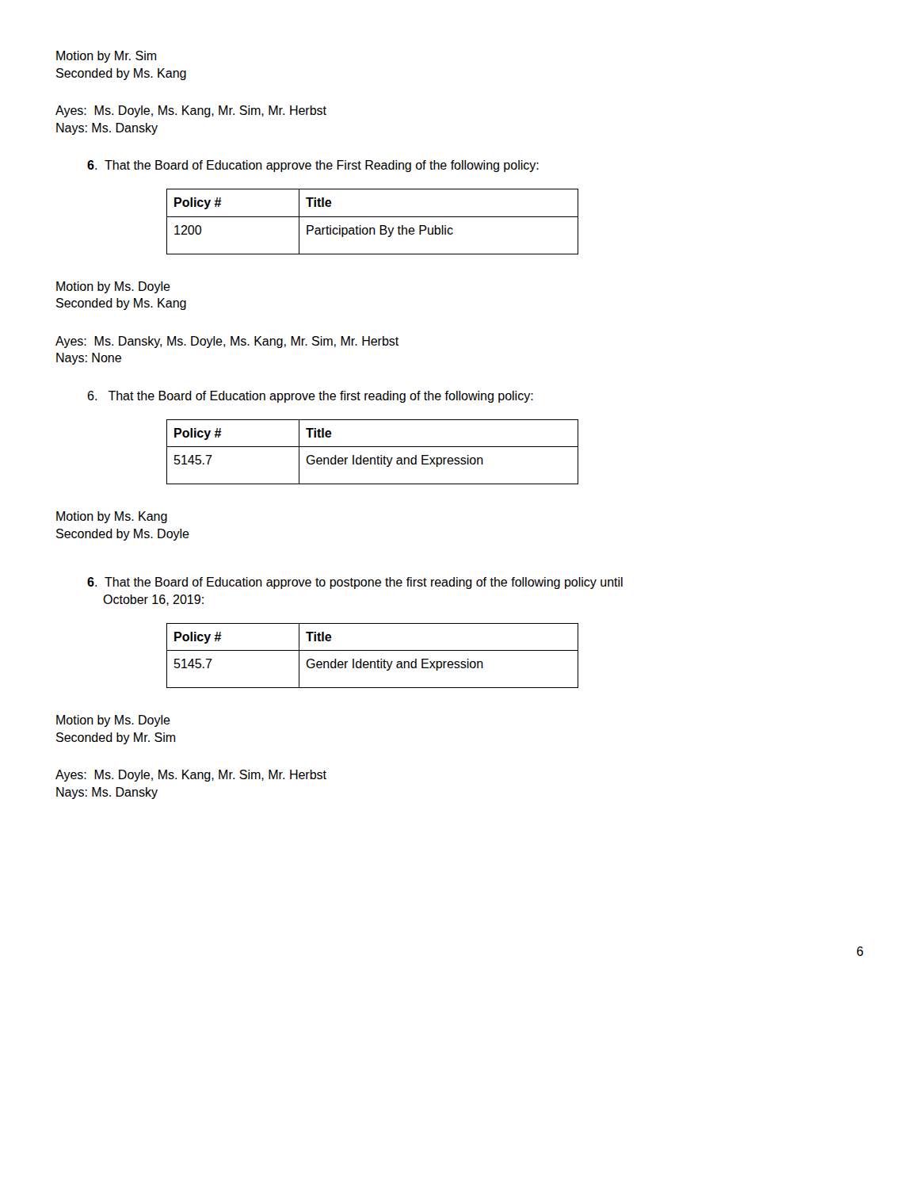Motion by Mr. Sim
Seconded by Ms. Kang
Ayes: Ms. Doyle, Ms. Kang, Mr. Sim, Mr. Herbst
Nays: Ms. Dansky
6. That the Board of Education approve the First Reading of the following policy:
| Policy # | Title |
| --- | --- |
| 1200 | Participation By the Public |
Motion by Ms. Doyle
Seconded by Ms. Kang
Ayes: Ms. Dansky, Ms. Doyle, Ms. Kang, Mr. Sim, Mr. Herbst
Nays: None
6. That the Board of Education approve the first reading of the following policy:
| Policy # | Title |
| --- | --- |
| 5145.7 | Gender Identity and Expression |
Motion by Ms. Kang
Seconded by Ms. Doyle
6. That the Board of Education approve to postpone the first reading of the following policy until
October 16, 2019:
| Policy # | Title |
| --- | --- |
| 5145.7 | Gender Identity and Expression |
Motion by Ms. Doyle
Seconded by Mr. Sim
Ayes: Ms. Doyle, Ms. Kang, Mr. Sim, Mr. Herbst
Nays: Ms. Dansky
6